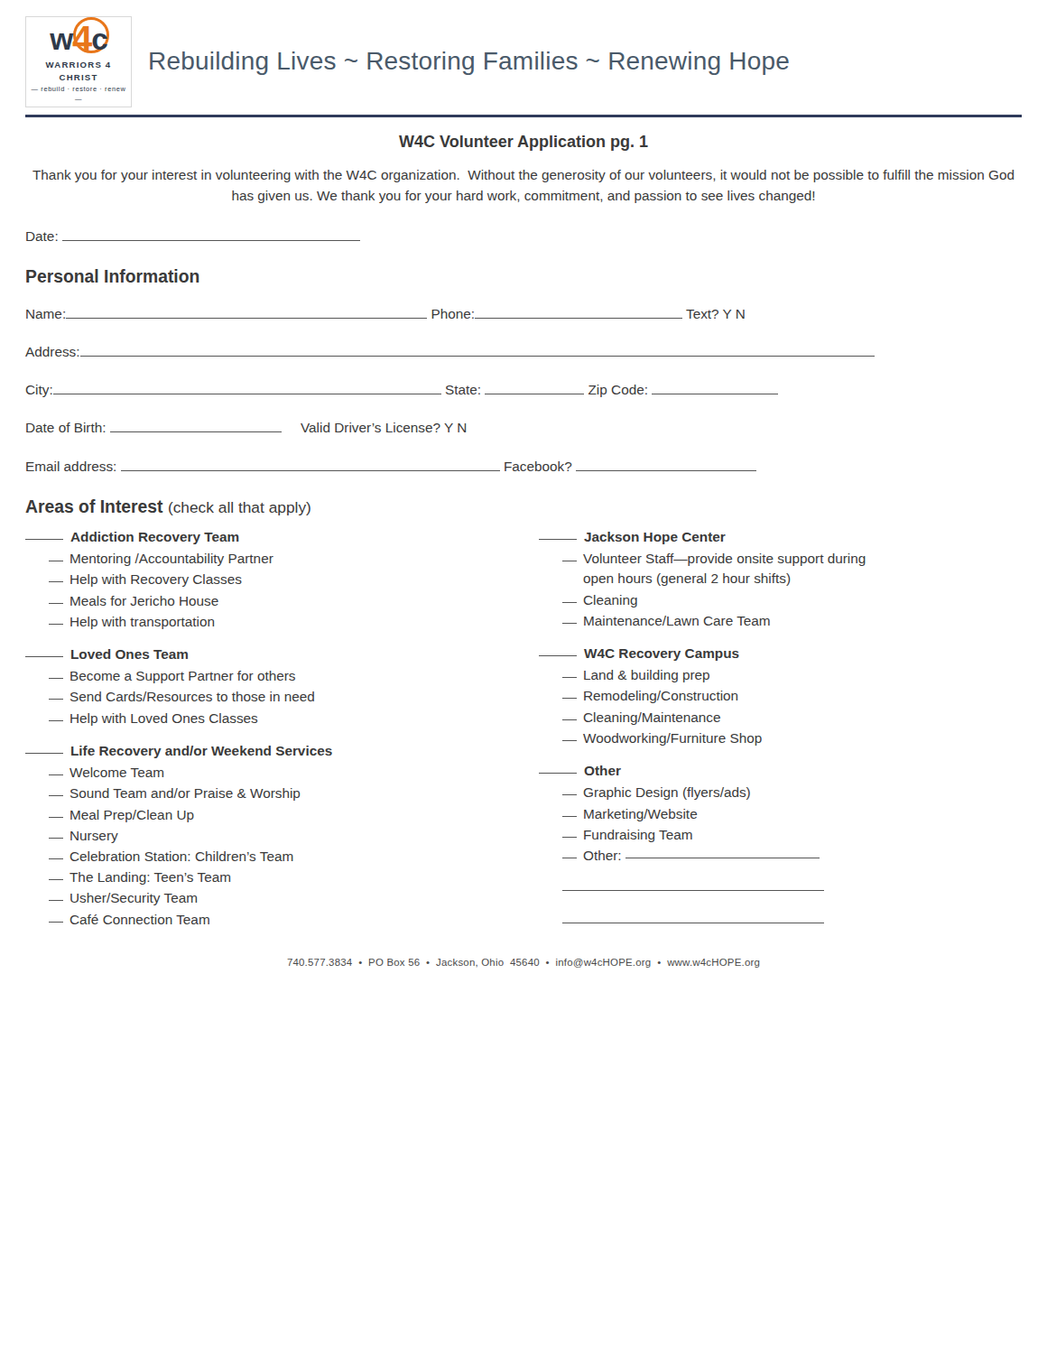w4c
WARRIORS 4 CHRIST
— rebuild · restore · renew —
Rebuilding Lives ~ Restoring Families ~ Renewing Hope
W4C Volunteer Application pg. 1
Thank you for your interest in volunteering with the W4C organization. Without the generosity of our volunteers, it would not be possible to fulfill the mission God has given us. We thank you for your hard work, commitment, and passion to see lives changed!
Date:
Personal Information
Name: Phone: Text? Y N
Address:
City: State: Zip Code:
Date of Birth: Valid Driver’s License? Y N
Email address: Facebook?
Areas of Interest (check all that apply)
Addiction Recovery Team
Mentoring /Accountability Partner
Help with Recovery Classes
Meals for Jericho House
Help with transportation
Loved Ones Team
Become a Support Partner for others
Send Cards/Resources to those in need
Help with Loved Ones Classes
Life Recovery and/or Weekend Services
Welcome Team
Sound Team and/or Praise & Worship
Meal Prep/Clean Up
Nursery
Celebration Station: Children’s Team
The Landing: Teen’s Team
Usher/Security Team
Café Connection Team
Jackson Hope Center
Volunteer Staff—provide onsite support during open hours (general 2 hour shifts)
Cleaning
Maintenance/Lawn Care Team
W4C Recovery Campus
Land & building prep
Remodeling/Construction
Cleaning/Maintenance
Woodworking/Furniture Shop
Other
Graphic Design (flyers/ads)
Marketing/Website
Fundraising Team
Other:
740.577.3834 • PO Box 56 • Jackson, Ohio 45640 • info@w4cHOPE.org • www.w4cHOPE.org